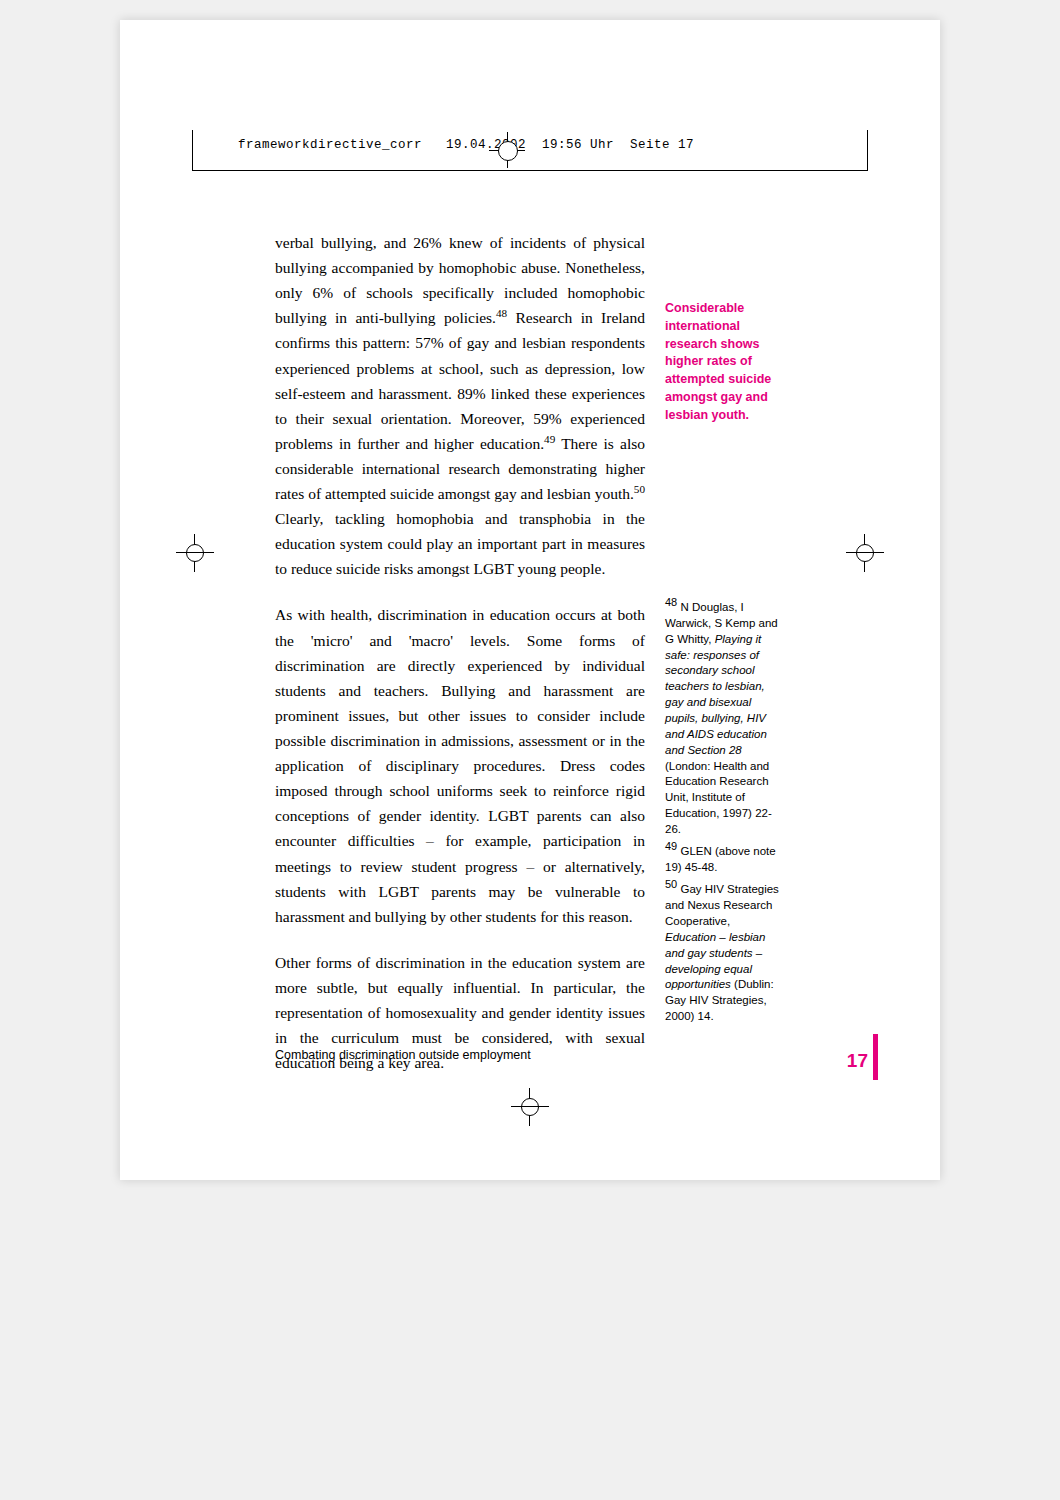frameworkdirective_corr 19.04.2002 19:56 Uhr Seite 17
verbal bullying, and 26% knew of incidents of physical bullying accompanied by homophobic abuse. Nonetheless, only 6% of schools specifically included homophobic bullying in anti-bullying policies.48 Research in Ireland confirms this pattern: 57% of gay and lesbian respondents experienced problems at school, such as depression, low self-esteem and harassment. 89% linked these experiences to their sexual orientation. Moreover, 59% experienced problems in further and higher education.49 There is also considerable international research demonstrating higher rates of attempted suicide amongst gay and lesbian youth.50 Clearly, tackling homophobia and transphobia in the education system could play an important part in measures to reduce suicide risks amongst LGBT young people.
As with health, discrimination in education occurs at both the 'micro' and 'macro' levels. Some forms of discrimination are directly experienced by individual students and teachers. Bullying and harassment are prominent issues, but other issues to consider include possible discrimination in admissions, assessment or in the application of disciplinary procedures. Dress codes imposed through school uniforms seek to reinforce rigid conceptions of gender identity. LGBT parents can also encounter difficulties – for example, participation in meetings to review student progress – or alternatively, students with LGBT parents may be vulnerable to harassment and bullying by other students for this reason.
Other forms of discrimination in the education system are more subtle, but equally influential. In particular, the representation of homosexuality and gender identity issues in the curriculum must be considered, with sexual education being a key area.
Considerable international research shows higher rates of attempted suicide amongst gay and lesbian youth.
48 N Douglas, I Warwick, S Kemp and G Whitty, Playing it safe: responses of secondary school teachers to lesbian, gay and bisexual pupils, bullying, HIV and AIDS education and Section 28 (London: Health and Education Research Unit, Institute of Education, 1997) 22-26.
49 GLEN (above note 19) 45-48.
50 Gay HIV Strategies and Nexus Research Cooperative, Education – lesbian and gay students – developing equal opportunities (Dublin: Gay HIV Strategies, 2000) 14.
Combating discrimination outside employment
17